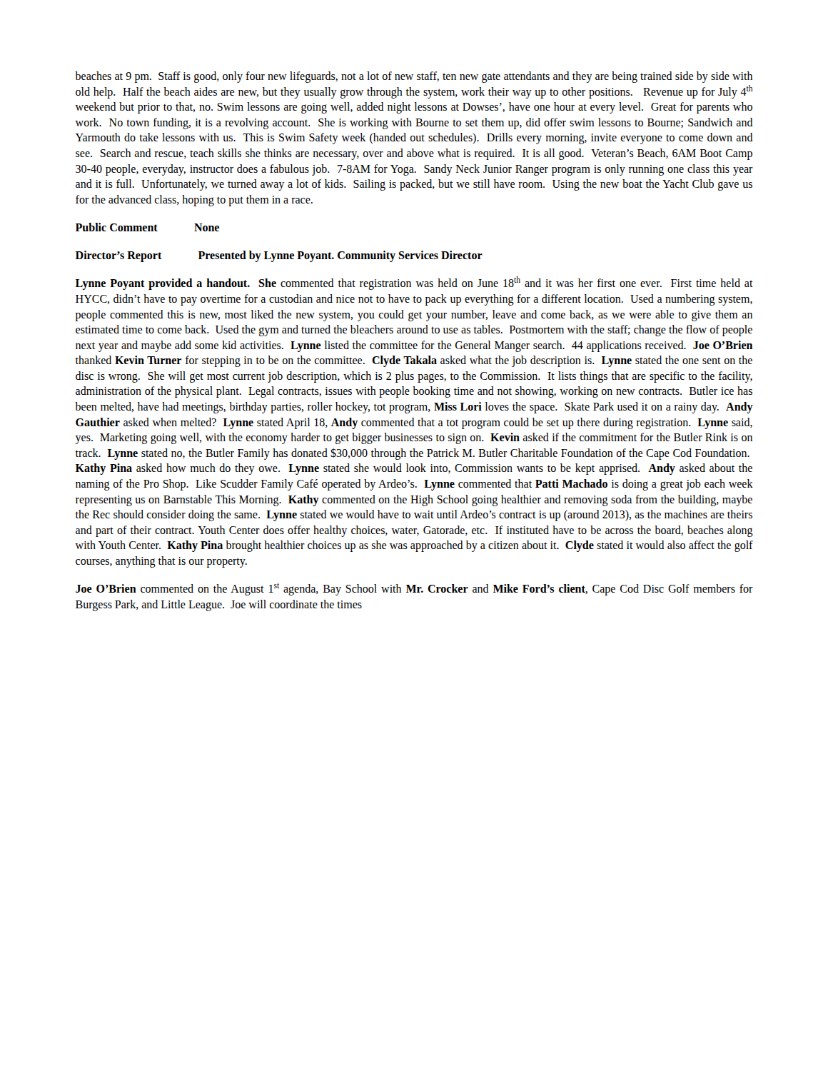beaches at 9 pm. Staff is good, only four new lifeguards, not a lot of new staff, ten new gate attendants and they are being trained side by side with old help. Half the beach aides are new, but they usually grow through the system, work their way up to other positions. Revenue up for July 4th weekend but prior to that, no. Swim lessons are going well, added night lessons at Dowses’, have one hour at every level. Great for parents who work. No town funding, it is a revolving account. She is working with Bourne to set them up, did offer swim lessons to Bourne; Sandwich and Yarmouth do take lessons with us. This is Swim Safety week (handed out schedules). Drills every morning, invite everyone to come down and see. Search and rescue, teach skills she thinks are necessary, over and above what is required. It is all good. Veteran’s Beach, 6AM Boot Camp 30-40 people, everyday, instructor does a fabulous job. 7-8AM for Yoga. Sandy Neck Junior Ranger program is only running one class this year and it is full. Unfortunately, we turned away a lot of kids. Sailing is packed, but we still have room. Using the new boat the Yacht Club gave us for the advanced class, hoping to put them in a race.
Public Comment None
Director’s Report Presented by Lynne Poyant. Community Services Director
Lynne Poyant provided a handout. She commented that registration was held on June 18th and it was her first one ever. First time held at HYCC, didn’t have to pay overtime for a custodian and nice not to have to pack up everything for a different location. Used a numbering system, people commented this is new, most liked the new system, you could get your number, leave and come back, as we were able to give them an estimated time to come back. Used the gym and turned the bleachers around to use as tables. Postmortem with the staff; change the flow of people next year and maybe add some kid activities. Lynne listed the committee for the General Manger search. 44 applications received. Joe O’Brien thanked Kevin Turner for stepping in to be on the committee. Clyde Takala asked what the job description is. Lynne stated the one sent on the disc is wrong. She will get most current job description, which is 2 plus pages, to the Commission. It lists things that are specific to the facility, administration of the physical plant. Legal contracts, issues with people booking time and not showing, working on new contracts. Butler ice has been melted, have had meetings, birthday parties, roller hockey, tot program, Miss Lori loves the space. Skate Park used it on a rainy day. Andy Gauthier asked when melted? Lynne stated April 18, Andy commented that a tot program could be set up there during registration. Lynne said, yes. Marketing going well, with the economy harder to get bigger businesses to sign on. Kevin asked if the commitment for the Butler Rink is on track. Lynne stated no, the Butler Family has donated $30,000 through the Patrick M. Butler Charitable Foundation of the Cape Cod Foundation. Kathy Pina asked how much do they owe. Lynne stated she would look into, Commission wants to be kept apprised. Andy asked about the naming of the Pro Shop. Like Scudder Family Café operated by Ardeo’s. Lynne commented that Patti Machado is doing a great job each week representing us on Barnstable This Morning. Kathy commented on the High School going healthier and removing soda from the building, maybe the Rec should consider doing the same. Lynne stated we would have to wait until Ardeo’s contract is up (around 2013), as the machines are theirs and part of their contract. Youth Center does offer healthy choices, water, Gatorade, etc. If instituted have to be across the board, beaches along with Youth Center. Kathy Pina brought healthier choices up as she was approached by a citizen about it. Clyde stated it would also affect the golf courses, anything that is our property.
Joe O’Brien commented on the August 1st agenda, Bay School with Mr. Crocker and Mike Ford’s client, Cape Cod Disc Golf members for Burgess Park, and Little League. Joe will coordinate the times